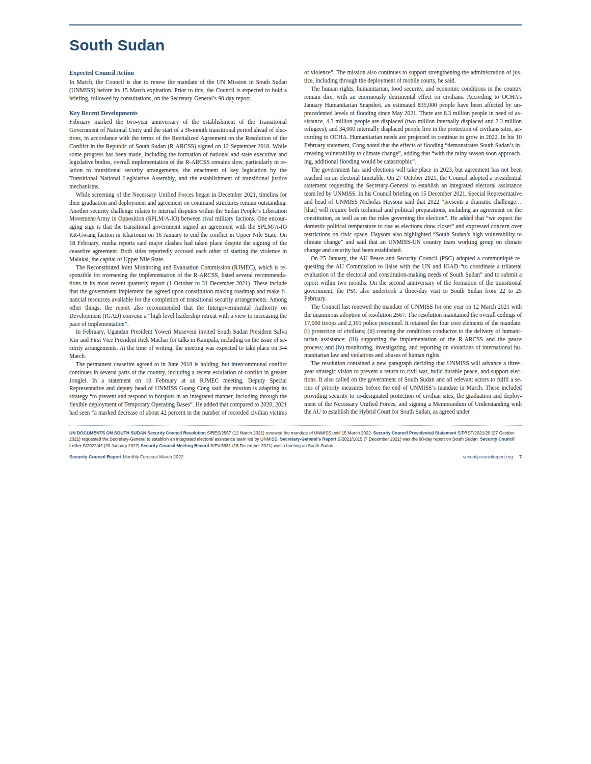South Sudan
Expected Council Action
In March, the Council is due to renew the mandate of the UN Mission in South Sudan (UNMISS) before its 15 March expiration. Prior to this, the Council is expected to hold a briefing, followed by consultations, on the Secretary-General’s 90-day report.
Key Recent Developments
February marked the two-year anniversary of the establishment of the Transitional Government of National Unity and the start of a 36-month transitional period ahead of elections, in accordance with the terms of the Revitalized Agreement on the Resolution of the Conflict in the Republic of South Sudan (R-ARCSS) signed on 12 September 2018. While some progress has been made, including the formation of national and state executive and legislative bodies, overall implementation of the R-ARCSS remains slow, particularly in relation to transitional security arrangements, the enactment of key legislation by the Transitional National Legislative Assembly, and the establishment of transitional justice mechanisms.
While screening of the Necessary Unified Forces began in December 2021, timelins for their graduation and deployment and agreement on command structures remain outstanding. Another security challenge relates to internal disputes within the Sudan People’s Liberation Movement/Army in Opposition (SPLM/A-IO) between rival military factions. One encouraging sign is that the transitional government signed an agreement with the SPLM/A-IO Kit-Gwang faction in Khartoum on 16 January to end the conflict in Upper Nile State. On 18 February, media reports said major clashes had taken place despite the signing of the ceasefire agreement. Both sides reportedly accused each other of starting the violence in Malakal, the capital of Upper Nile State.
The Reconstituted Joint Monitoring and Evaluation Commission (RJMEC), which is responsible for overseeing the implementation of the R-ARCSS, listed several recommendations in its most recent quarterly report (1 October to 31 December 2021). These include that the government implement the agreed upon constitution-making roadmap and make financial resources available for the completion of transitional security arrangements. Among other things, the report also recommended that the Intergovernmental Authority on Development (IGAD) convene a “high level leadership retreat with a view to increasing the pace of implementation”.
In February, Ugandan President Yoweri Museveni invited South Sudan President Salva Kiir and First Vice President Riek Machar for talks in Kampala, including on the issue of security arrangements. At the time of writing, the meeting was expected to take place on 3-4 March.
The permanent ceasefire agreed to in June 2018 is holding, but intercommunal conflict continues in several parts of the country, including a recent escalation of conflict in greater Jonglei. In a statement on 10 February at an RJMEC meeting, Deputy Special Representative and deputy head of UNMISS Guang Cong said the mission is adapting its strategy “to prevent and respond to hotspots in an integrated manner, including through the flexible deployment of Temporary Operating Bases”. He added that compared to 2020, 2021 had seen “a marked decrease of about 42 percent in the number of recorded civilian victims of violence”. The mission also continues to support strengthening the administration of justice, including through the deployment of mobile courts, he said.
The human rights, humanitarian, food security, and economic conditions in the country remain dire, with an enormously detrimental effect on civilians. According to OCHA’s January Humanitarian Snapshot, an estimated 835,000 people have been affected by unprecedented levels of flooding since May 2021. There are 8.3 million people in need of assistance, 4.3 million people are displaced (two million internally displaced and 2.3 million refugees), and 34,000 internally displaced people live in the protection of civilians sites, according to OCHA. Humanitarian needs are projected to continue to grow in 2022. In his 10 February statement, Cong noted that the effects of flooding “demonstrates South Sudan’s increasing vulnerability to climate change”, adding that “with the rainy season soon approaching, additional flooding would be catastrophic”.
The government has said elections will take place in 2023, but agreement has not been reached on an electoral timetable. On 27 October 2021, the Council adopted a presidential statement requesting the Secretary-General to establish an integrated electoral assistance team led by UNMISS. In his Council briefing on 15 December 2021, Special Representative and head of UNMISS Nicholas Haysom said that 2022 “presents a dramatic challenge…[that] will require both technical and political preparations, including an agreement on the constitution, as well as on the rules governing the election”. He added that “we expect the domestic political temperature to rise as elections draw closer” and expressed concern over restrictions on civic space. Haysom also highlighted “South Sudan’s high vulnerability to climate change” and said that an UNMISS-UN country team working group on climate change and security had been established.
On 25 January, the AU Peace and Security Council (PSC) adopted a communiqué requesting the AU Commission to liaise with the UN and IGAD “to coordinate a trilateral evaluation of the electoral and constitution-making needs of South Sudan” and to submit a report within two months. On the second anniversary of the formation of the transitional government, the PSC also undertook a three-day visit to South Sudan from 22 to 25 February.
The Council last renewed the mandate of UNMISS for one year on 12 March 2021 with the unanimous adoption of resolution 2567. The resolution maintained the overall ceilings of 17,000 troops and 2,101 police personnel. It retained the four core elements of the mandate: (i) protection of civilians; (ii) creating the conditions conducive to the delivery of humanitarian assistance; (iii) supporting the implementation of the R-ARCSS and the peace process; and (iv) monitoring, investigating, and reporting on violations of international humanitarian law and violations and abuses of human rights.
The resolution contained a new paragraph deciding that UNMISS will advance a three-year strategic vision to prevent a return to civil war, build durable peace, and support elections. It also called on the government of South Sudan and all relevant actors to fulfil a series of priority measures before the end of UNMISS’s mandate in March. These included providing security to re-designated protection of civilian sites, the graduation and deployment of the Necessary Unified Forces, and signing a Memorandum of Understanding with the AU to establish the Hybrid Court for South Sudan, as agreed under
UN DOCUMENTS ON SOUTH SUDAN Security Council Resolution S/RES/2567 (12 March 2021) renewed the mandate of UNMISS until 15 March 2022. Security Council Presidential Statement S/PRST/2021/20 (27 October 2021) requested the Secretary-General to establish an integrated electoral assistance team led by UNMISS. Secretary-General’s Report S/2021/1015 (7 December 2021) was the 90-day report on South Sudan. Security Council Letter S/2022/42 (20 January 2022) Security Council Meeting Record S/PV.8931 (15 December 2021) was a briefing on South Sudan.
Security Council Report Monthly Forecast March 2022
securitycouncilreport.org 7